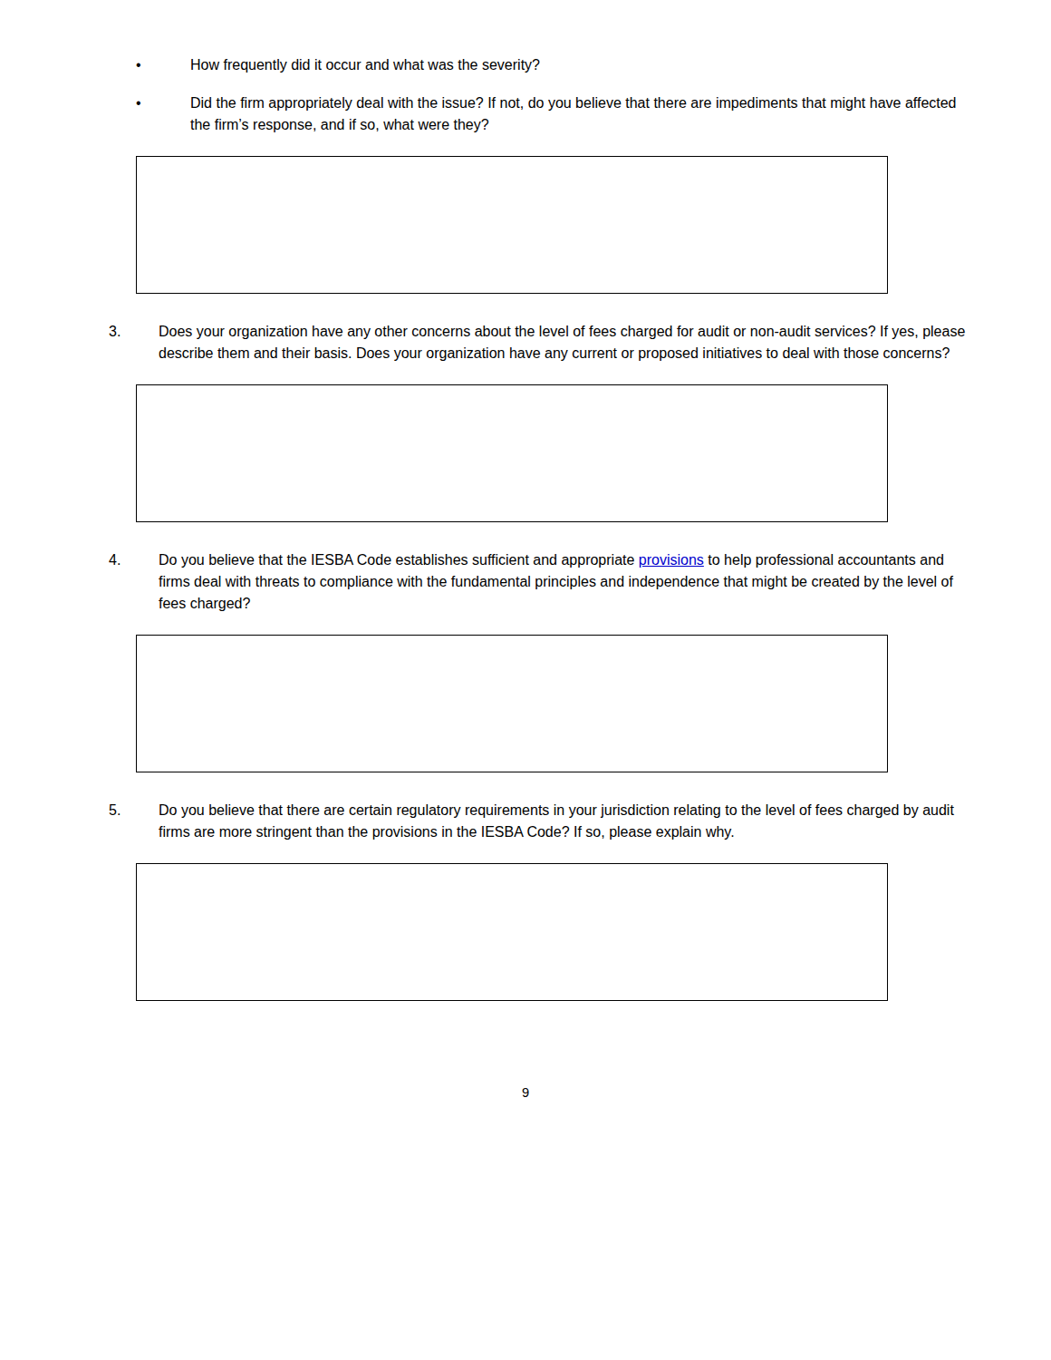How frequently did it occur and what was the severity?
Did the firm appropriately deal with the issue? If not, do you believe that there are impediments that might have affected the firm’s response, and if so, what were they?
3.
Does your organization have any other concerns about the level of fees charged for audit or non-audit services? If yes, please describe them and their basis. Does your organization have any current or proposed initiatives to deal with those concerns?
4.
Do you believe that the IESBA Code establishes sufficient and appropriate provisions to help professional accountants and firms deal with threats to compliance with the fundamental principles and independence that might be created by the level of fees charged?
5.
Do you believe that there are certain regulatory requirements in your jurisdiction relating to the level of fees charged by audit firms are more stringent than the provisions in the IESBA Code? If so, please explain why.
9